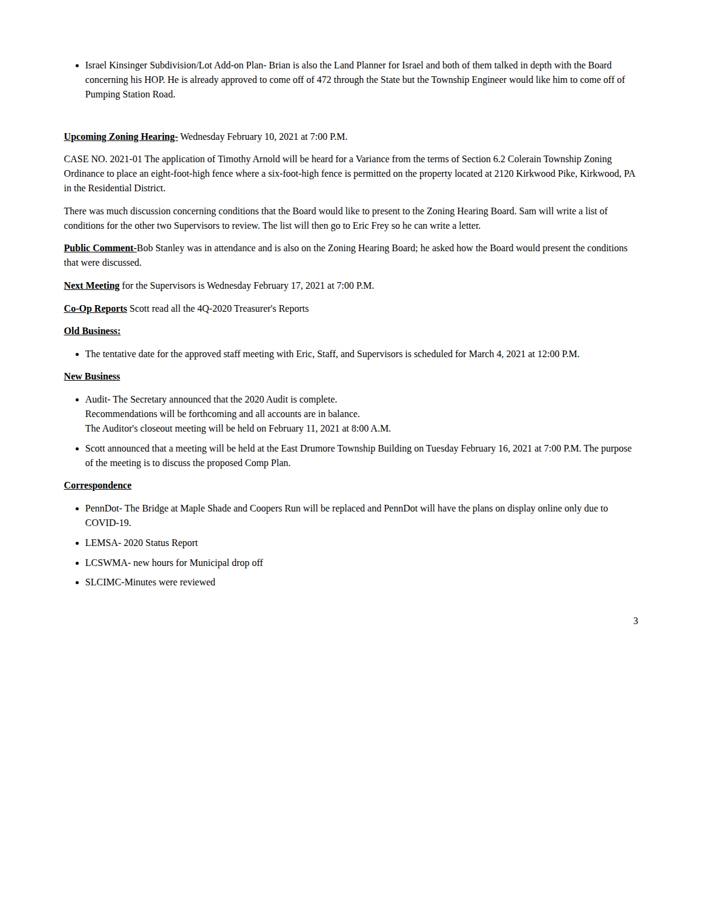Israel Kinsinger Subdivision/Lot Add-on Plan- Brian is also the Land Planner for Israel and both of them talked in depth with the Board concerning his HOP. He is already approved to come off of 472 through the State but the Township Engineer would like him to come off of Pumping Station Road.
Upcoming Zoning Hearing- Wednesday February 10, 2021 at 7:00 P.M.
CASE NO. 2021-01 The application of Timothy Arnold will be heard for a Variance from the terms of Section 6.2 Colerain Township Zoning Ordinance to place an eight-foot-high fence where a six-foot-high fence is permitted on the property located at 2120 Kirkwood Pike, Kirkwood, PA in the Residential District.
There was much discussion concerning conditions that the Board would like to present to the Zoning Hearing Board. Sam will write a list of conditions for the other two Supervisors to review. The list will then go to Eric Frey so he can write a letter.
Public Comment-Bob Stanley was in attendance and is also on the Zoning Hearing Board; he asked how the Board would present the conditions that were discussed.
Next Meeting for the Supervisors is Wednesday February 17, 2021 at 7:00 P.M.
Co-Op Reports Scott read all the 4Q-2020 Treasurer's Reports
Old Business:
The tentative date for the approved staff meeting with Eric, Staff, and Supervisors is scheduled for March 4, 2021 at 12:00 P.M.
New Business
Audit- The Secretary announced that the 2020 Audit is complete.
Recommendations will be forthcoming and all accounts are in balance.
The Auditor's closeout meeting will be held on February 11, 2021 at 8:00 A.M.
Scott announced that a meeting will be held at the East Drumore Township Building on Tuesday February 16, 2021 at 7:00 P.M. The purpose of the meeting is to discuss the proposed Comp Plan.
Correspondence
PennDot- The Bridge at Maple Shade and Coopers Run will be replaced and PennDot will have the plans on display online only due to COVID-19.
LEMSA- 2020 Status Report
LCSWMA- new hours for Municipal drop off
SLCIMC-Minutes were reviewed
3